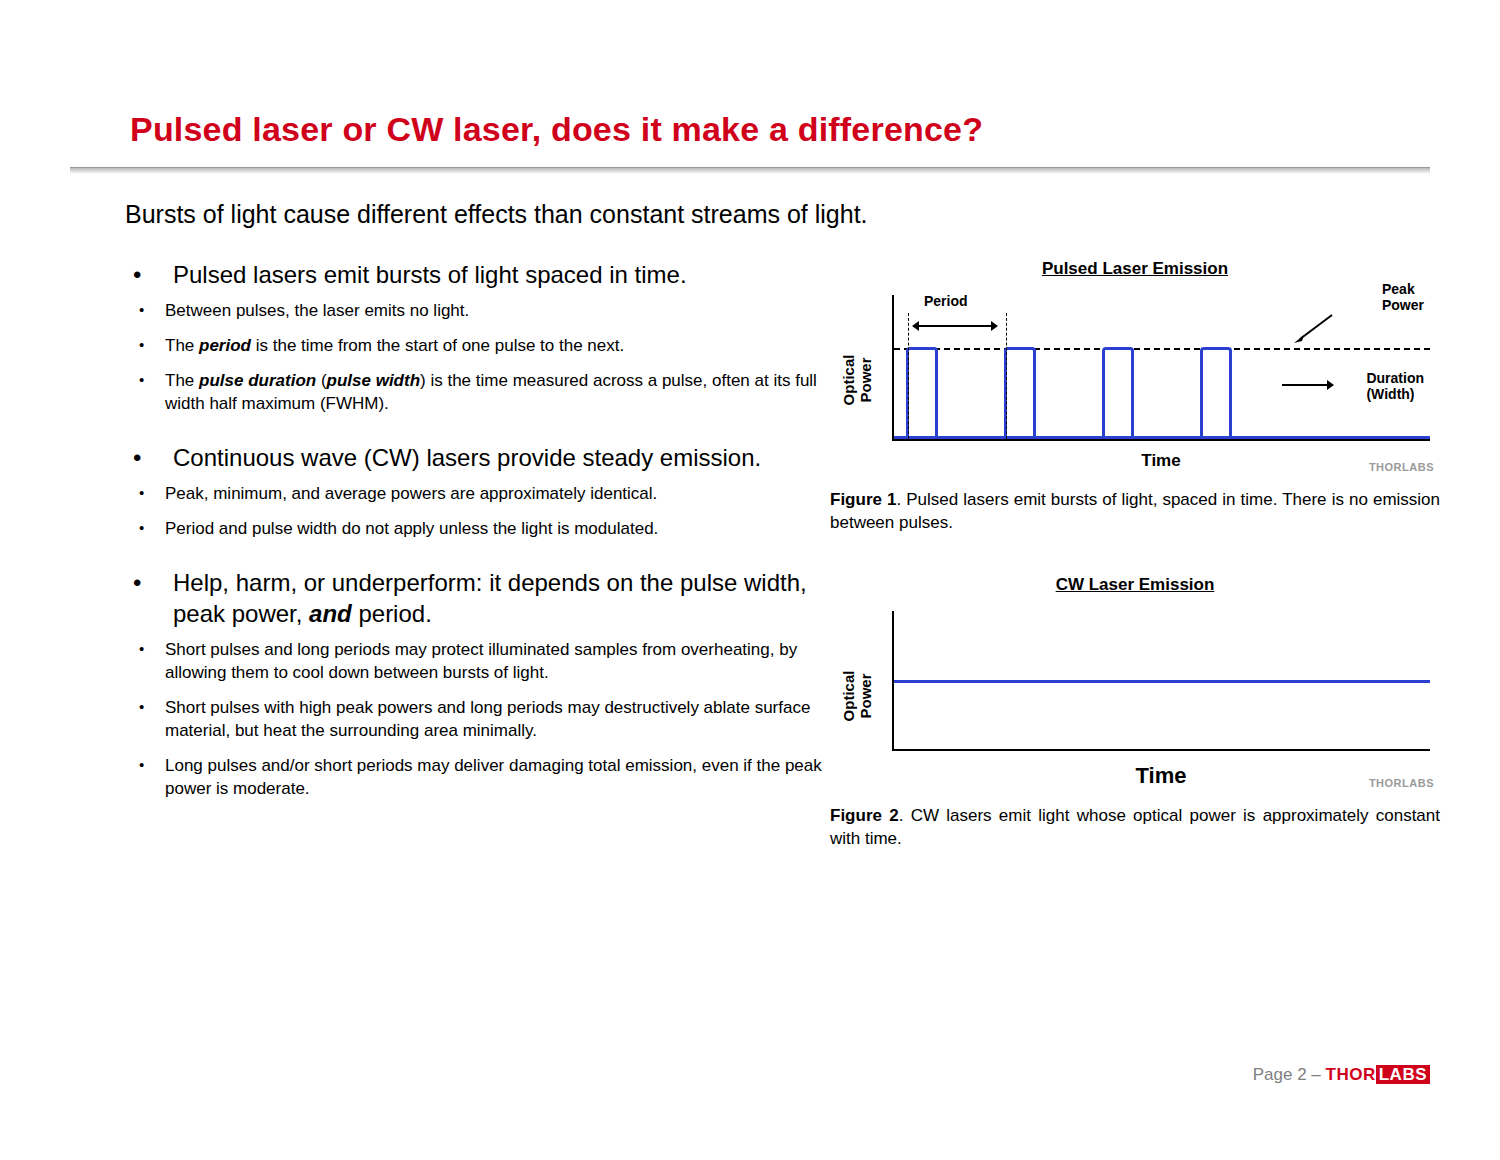Pulsed laser or CW laser, does it make a difference?
Bursts of light cause different effects than constant streams of light.
Pulsed lasers emit bursts of light spaced in time.
Between pulses, the laser emits no light.
The period is the time from the start of one pulse to the next.
The pulse duration (pulse width) is the time measured across a pulse, often at its full width half maximum (FWHM).
Continuous wave (CW) lasers provide steady emission.
Peak, minimum, and average powers are approximately identical.
Period and pulse width do not apply unless the light is modulated.
Help, harm, or underperform: it depends on the pulse width, peak power, and period.
Short pulses and long periods may protect illuminated samples from overheating, by allowing them to cool down between bursts of light.
Short pulses with high peak powers and long periods may destructively ablate surface material, but heat the surrounding area minimally.
Long pulses and/or short periods may deliver damaging total emission, even if the peak power is moderate.
Pulsed Laser Emission
Optical
Power
Period
Peak
Power
Duration
(Width)
Time
THORLABS
Figure 1. Pulsed lasers emit bursts of light, spaced in time. There is no emission between pulses.
CW Laser Emission
Optical
Power
Time
THORLABS
Figure 2. CW lasers emit light whose optical power is approximately constant with time.
Page 2 – THOR LABS